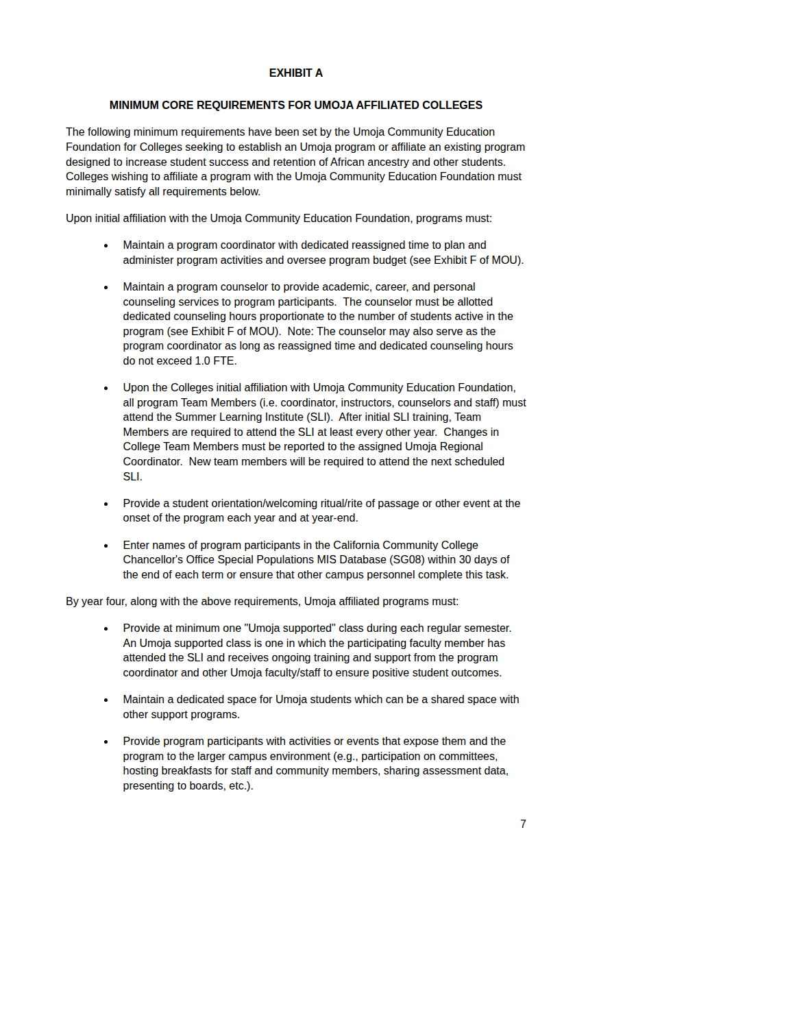EXHIBIT A
MINIMUM CORE REQUIREMENTS FOR UMOJA AFFILIATED COLLEGES
The following minimum requirements have been set by the Umoja Community Education Foundation for Colleges seeking to establish an Umoja program or affiliate an existing program designed to increase student success and retention of African ancestry and other students. Colleges wishing to affiliate a program with the Umoja Community Education Foundation must minimally satisfy all requirements below.
Upon initial affiliation with the Umoja Community Education Foundation, programs must:
Maintain a program coordinator with dedicated reassigned time to plan and administer program activities and oversee program budget (see Exhibit F of MOU).
Maintain a program counselor to provide academic, career, and personal counseling services to program participants. The counselor must be allotted dedicated counseling hours proportionate to the number of students active in the program (see Exhibit F of MOU). Note: The counselor may also serve as the program coordinator as long as reassigned time and dedicated counseling hours do not exceed 1.0 FTE.
Upon the Colleges initial affiliation with Umoja Community Education Foundation, all program Team Members (i.e. coordinator, instructors, counselors and staff) must attend the Summer Learning Institute (SLI). After initial SLI training, Team Members are required to attend the SLI at least every other year. Changes in College Team Members must be reported to the assigned Umoja Regional Coordinator. New team members will be required to attend the next scheduled SLI.
Provide a student orientation/welcoming ritual/rite of passage or other event at the onset of the program each year and at year-end.
Enter names of program participants in the California Community College Chancellor's Office Special Populations MIS Database (SG08) within 30 days of the end of each term or ensure that other campus personnel complete this task.
By year four, along with the above requirements, Umoja affiliated programs must:
Provide at minimum one "Umoja supported" class during each regular semester. An Umoja supported class is one in which the participating faculty member has attended the SLI and receives ongoing training and support from the program coordinator and other Umoja faculty/staff to ensure positive student outcomes.
Maintain a dedicated space for Umoja students which can be a shared space with other support programs.
Provide program participants with activities or events that expose them and the program to the larger campus environment (e.g., participation on committees, hosting breakfasts for staff and community members, sharing assessment data, presenting to boards, etc.).
7